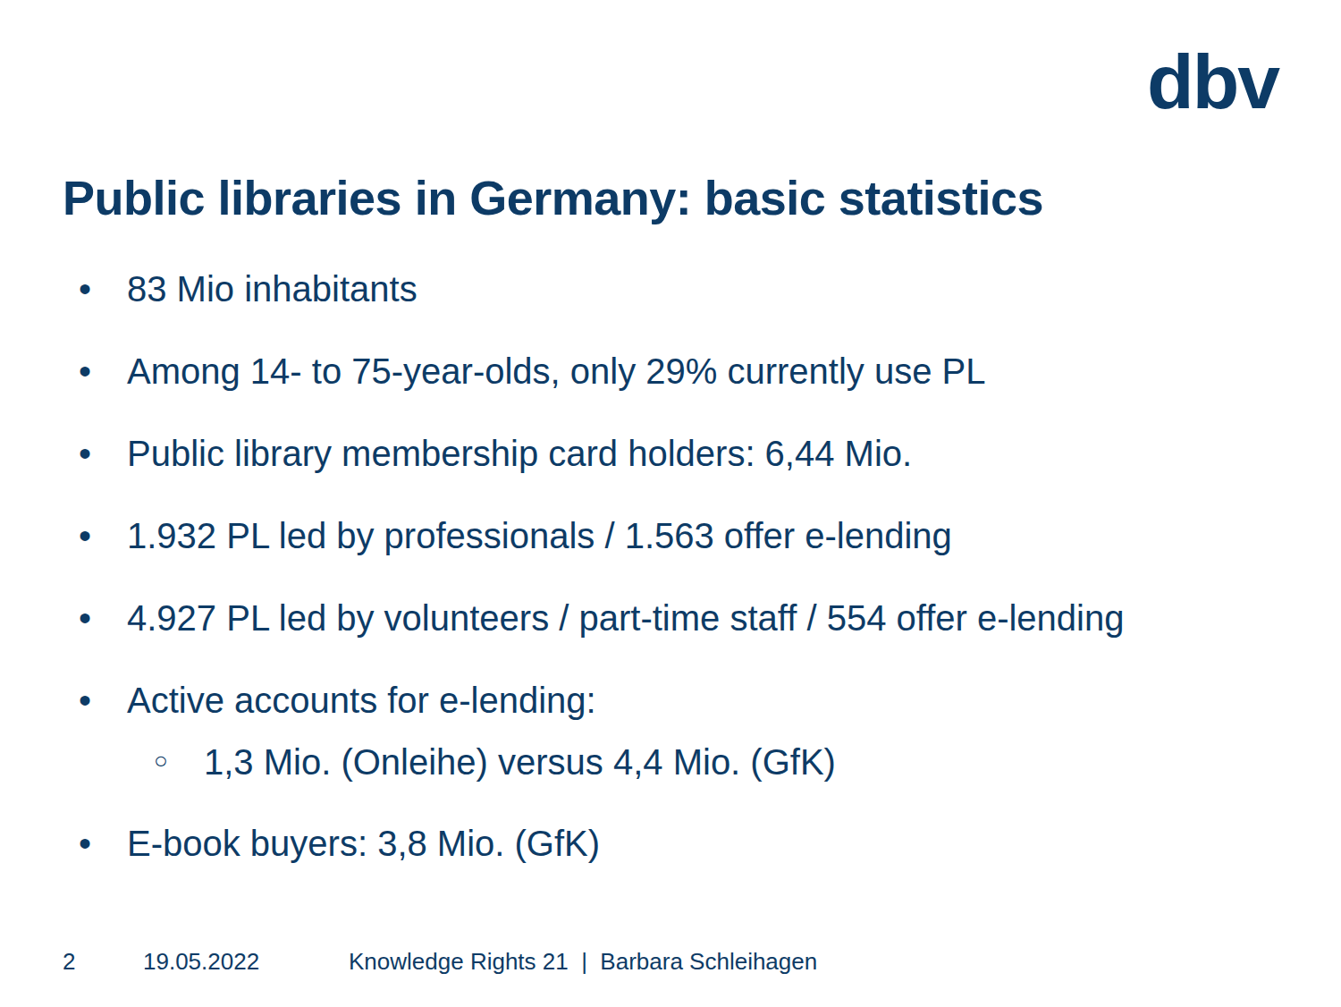dbv
Public libraries in Germany: basic statistics
83 Mio inhabitants
Among 14- to 75-year-olds, only 29% currently use PL
Public library membership card holders: 6,44 Mio.
1.932 PL led by professionals / 1.563 offer e-lending
4.927 PL led by volunteers / part-time staff / 554 offer e-lending
Active accounts for e-lending:
1,3 Mio. (Onleihe) versus 4,4 Mio. (GfK)
E-book buyers: 3,8 Mio. (GfK)
2 19.05.2022 Knowledge Rights 21 | Barbara Schleihagen